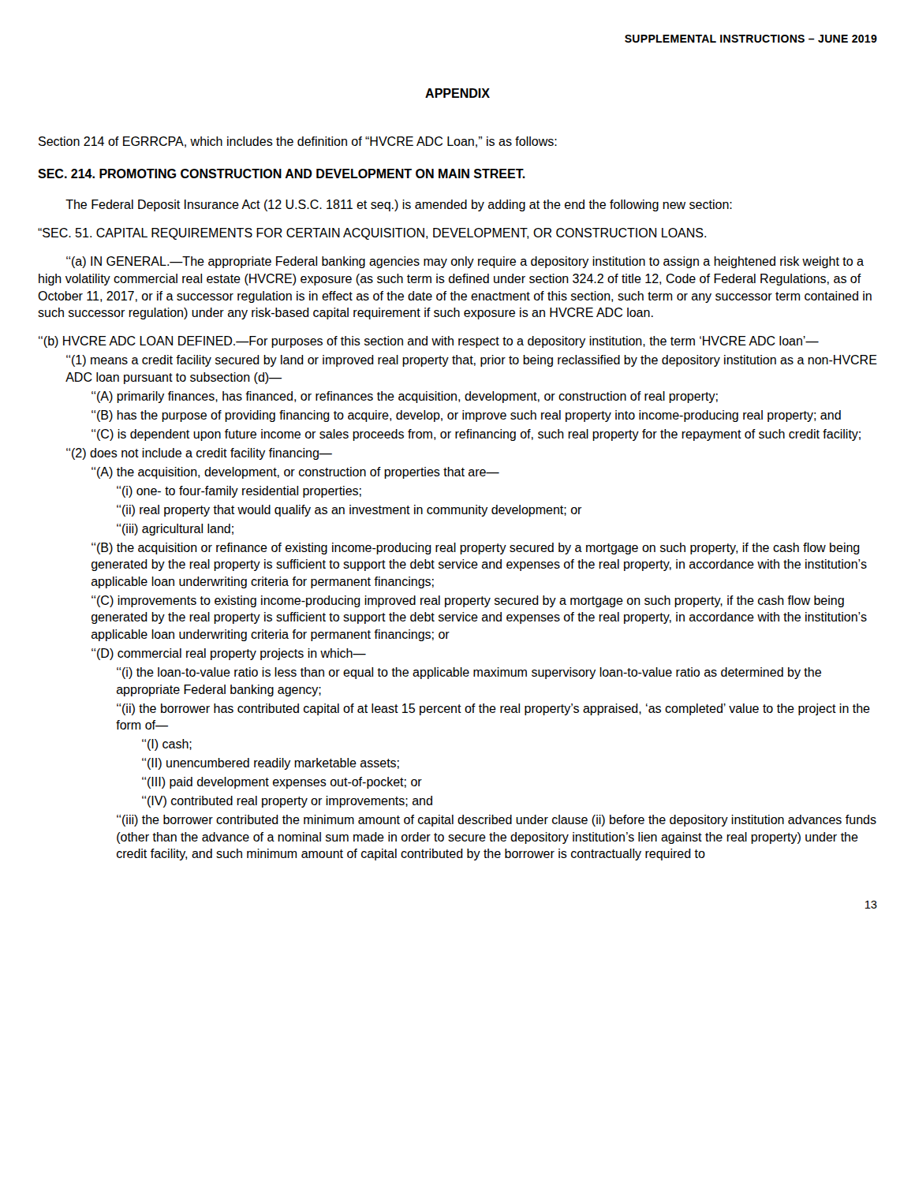SUPPLEMENTAL INSTRUCTIONS – JUNE 2019
APPENDIX
Section 214 of EGRRCPA, which includes the definition of “HVCRE ADC Loan,” is as follows:
SEC. 214. PROMOTING CONSTRUCTION AND DEVELOPMENT ON MAIN STREET.
The Federal Deposit Insurance Act (12 U.S.C. 1811 et seq.) is amended by adding at the end the following new section:
“SEC. 51. CAPITAL REQUIREMENTS FOR CERTAIN ACQUISITION, DEVELOPMENT, OR CONSTRUCTION LOANS.
‘‘(a) IN GENERAL.—The appropriate Federal banking agencies may only require a depository institution to assign a heightened risk weight to a high volatility commercial real estate (HVCRE) exposure (as such term is defined under section 324.2 of title 12, Code of Federal Regulations, as of October 11, 2017, or if a successor regulation is in effect as of the date of the enactment of this section, such term or any successor term contained in such successor regulation) under any risk-based capital requirement if such exposure is an HVCRE ADC loan.
‘‘(b) HVCRE ADC LOAN DEFINED.—For purposes of this section and with respect to a depository institution, the term ‘HVCRE ADC loan’—
‘‘(1) means a credit facility secured by land or improved real property that, prior to being reclassified by the depository institution as a non-HVCRE ADC loan pursuant to subsection (d)—
‘‘(A) primarily finances, has financed, or refinances the acquisition, development, or construction of real property;
‘‘(B) has the purpose of providing financing to acquire, develop, or improve such real property into income-producing real property; and
‘‘(C) is dependent upon future income or sales proceeds from, or refinancing of, such real property for the repayment of such credit facility;
‘‘(2) does not include a credit facility financing—
‘‘(A) the acquisition, development, or construction of properties that are—
‘‘(i) one- to four-family residential properties;
‘‘(ii) real property that would qualify as an investment in community development; or
‘‘(iii) agricultural land;
‘‘(B) the acquisition or refinance of existing income-producing real property secured by a mortgage on such property, if the cash flow being generated by the real property is sufficient to support the debt service and expenses of the real property, in accordance with the institution’s applicable loan underwriting criteria for permanent financings;
‘‘(C) improvements to existing income-producing improved real property secured by a mortgage on such property, if the cash flow being generated by the real property is sufficient to support the debt service and expenses of the real property, in accordance with the institution’s applicable loan underwriting criteria for permanent financings; or
‘‘(D) commercial real property projects in which—
‘‘(i) the loan-to-value ratio is less than or equal to the applicable maximum supervisory loan-to-value ratio as determined by the appropriate Federal banking agency;
‘‘(ii) the borrower has contributed capital of at least 15 percent of the real property’s appraised, ‘as completed’ value to the project in the form of—
‘‘(I) cash;
‘‘(II) unencumbered readily marketable assets;
‘‘(III) paid development expenses out-of-pocket; or
‘‘(IV) contributed real property or improvements; and
‘‘(iii) the borrower contributed the minimum amount of capital described under clause (ii) before the depository institution advances funds (other than the advance of a nominal sum made in order to secure the depository institution’s lien against the real property) under the credit facility, and such minimum amount of capital contributed by the borrower is contractually required to
13